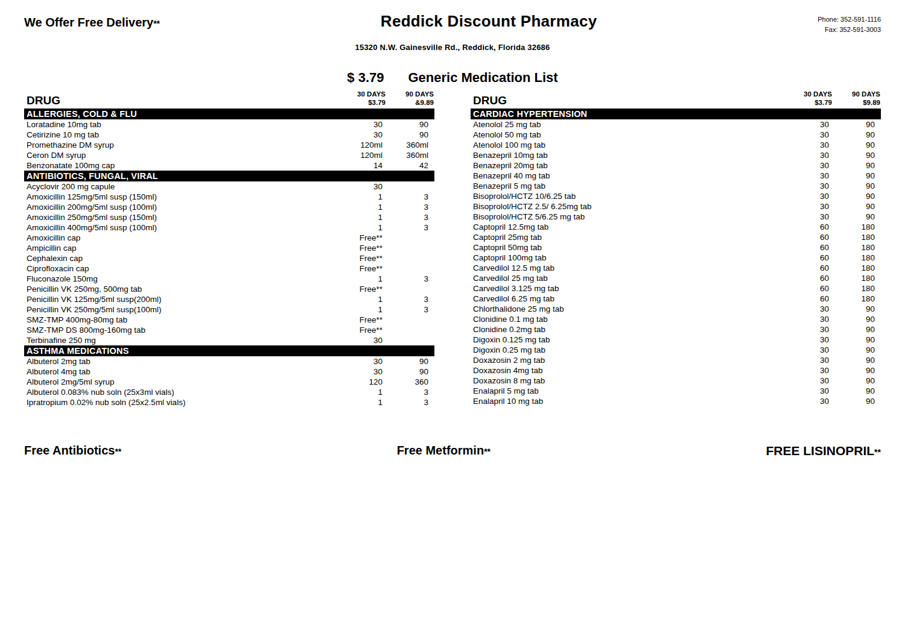We Offer Free Delivery**
Reddick Discount Pharmacy
Phone: 352-591-1116
Fax: 352-591-3003
15320 N.W. Gainesville Rd., Reddick, Florida 32686
$ 3.79 Generic Medication List
| DRUG | 30 DAYS $3.79 | 90 DAYS &9.89 |
| --- | --- | --- |
| ALLERGIES, COLD & FLU |
| Loratadine 10mg tab | 30 | 90 |
| Cetirizine 10 mg tab | 30 | 90 |
| Promethazine DM syrup | 120ml | 360ml |
| Ceron DM syrup | 120ml | 360ml |
| Benzonatate 100mg cap | 14 | 42 |
| ANTIBIOTICS, FUNGAL, VIRAL |
| Acyclovir 200 mg capule | 30 | |
| Amoxicillin 125mg/5ml susp (150ml) | 1 | 3 |
| Amoxicillin 200mg/5ml susp (100ml) | 1 | 3 |
| Amoxicillin 250mg/5ml susp (150ml) | 1 | 3 |
| Amoxicillin 400mg/5ml susp (100ml) | 1 | 3 |
| Amoxicillin cap | Free** | |
| Ampicillin cap | Free** | |
| Cephalexin cap | Free** | |
| Ciprofloxacin cap | Free** | |
| Fluconazole 150mg | 1 | 3 |
| Penicillin VK 250mg, 500mg tab | Free** | |
| Penicillin VK 125mg/5ml susp(200ml) | 1 | 3 |
| Penicillin VK 250mg/5ml susp(100ml) | 1 | 3 |
| SMZ-TMP 400mg-80mg tab | Free** | |
| SMZ-TMP DS 800mg-160mg tab | Free** | |
| Terbinafine 250 mg | 30 | |
| ASTHMA MEDICATIONS |
| Albuterol 2mg tab | 30 | 90 |
| Albuterol 4mg tab | 30 | 90 |
| Albuterol 2mg/5ml syrup | 120 | 360 |
| Albuterol 0.083% nub soln (25x3ml vials) | 1 | 3 |
| Ipratropium 0.02% nub soln (25x2.5ml vials) | 1 | 3 |
| DRUG | 30 DAYS $3.79 | 90 DAYS $9.89 |
| --- | --- | --- |
| CARDIAC HYPERTENSION |
| Atenolol 25 mg tab | 30 | 90 |
| Atenolol 50 mg tab | 30 | 90 |
| Atenolol 100 mg tab | 30 | 90 |
| Benazepril 10mg tab | 30 | 90 |
| Benazepril 20mg tab | 30 | 90 |
| Benazepril 40 mg tab | 30 | 90 |
| Benazepril 5 mg tab | 30 | 90 |
| Bisoprolol/HCTZ 10/6.25 tab | 30 | 90 |
| Bisoprolol/HCTZ 2.5/ 6.25mg tab | 30 | 90 |
| Bisoprolol/HCTZ 5/6.25 mg tab | 30 | 90 |
| Captopril 12.5mg tab | 60 | 180 |
| Captopril 25mg tab | 60 | 180 |
| Captopril 50mg tab | 60 | 180 |
| Captopril 100mg tab | 60 | 180 |
| Carvedilol 12.5 mg tab | 60 | 180 |
| Carvedilol 25 mg tab | 60 | 180 |
| Carvedilol 3.125 mg tab | 60 | 180 |
| Carvedilol 6.25 mg tab | 60 | 180 |
| Chlorthalidone 25 mg tab | 30 | 90 |
| Clonidine 0.1 mg tab | 30 | 90 |
| Clonidine 0.2mg tab | 30 | 90 |
| Digoxin 0.125 mg tab | 30 | 90 |
| Digoxin 0.25 mg tab | 30 | 90 |
| Doxazosin 2 mg tab | 30 | 90 |
| Doxazosin 4mg tab | 30 | 90 |
| Doxazosin 8 mg tab | 30 | 90 |
| Enalapril 5 mg tab | 30 | 90 |
| Enalapril 10 mg tab | 30 | 90 |
Free Antibiotics**
Free Metformin**
FREE LISINOPRIL**